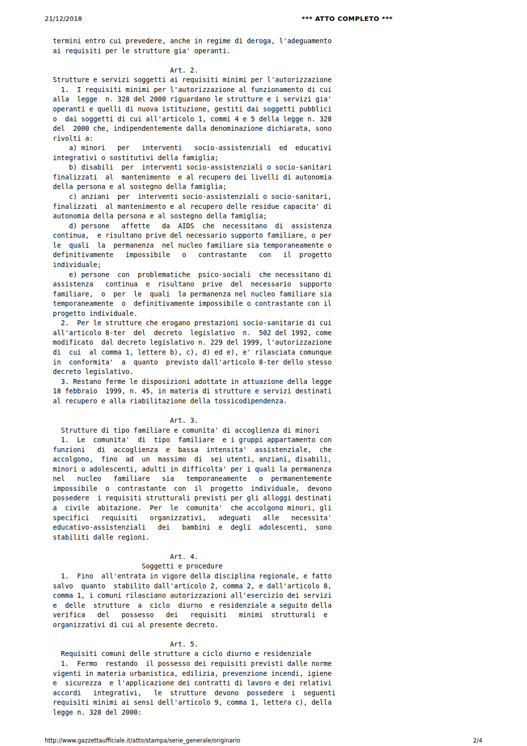21/12/2018
*** ATTO COMPLETO ***
  termini entro cui prevedere, anche in regime di deroga, l'adeguamento
  ai requisiti per le strutture gia' operanti.

                               Art. 2.
  Strutture e servizi soggetti ai requisiti minimi per l'autorizzazione
    1.  I requisiti minimi per l'autorizzazione al funzionamento di cui
  alla  legge  n. 328 del 2000 riguardano le strutture e i servizi gia'
  operanti e quelli di nuova istituzione, gestiti dai soggetti pubblici
  o  dai soggetti di cui all'articolo 1, commi 4 e 5 della legge n. 328
  del  2000 che, indipendentemente dalla denominazione dichiarata, sono
  rivolti a:
      a) minori   per   interventi   socio-assistenziali  ed  educativi
  integrativi o sostitutivi della famiglia;
      b) disabili  per  interventi socio-assistenziali o socio-sanitari
  finalizzati  al  mantenimento  e al recupero dei livelli di autonomia
  della persona e al sostegno della famiglia;
      c) anziani  per  interventi socio-assistenziali o socio-sanitari,
  finalizzati  al mantenimento e al recupero delle residue capacita' di
  autonomia della persona e al sostegno della famiglia;
      d) persone   affette   da  AIDS  che  necessitano  di  assistenza
  continua,  e risultano prive del necessario supporto familiare, o per
  le  quali  la  permanenza  nel nucleo familiare sia temporaneamente o
  definitivamente   impossibile   o   contrastante   con   il  progetto
  individuale;
      e) persone  con  problematiche  psico-sociali  che necessitano di
  assistenza   continua  e  risultano  prive  del  necessario  supporto
  familiare,  o  per  le  quali  la permanenza nel nucleo familiare sia
  temporaneamente  o  definitivamente impossibile o contrastante con il
  progetto individuale.
    2.  Per le strutture che erogano prestazioni socio-sanitarie di cui
  all'articolo 8-ter  del  decreto  legislativo  n.  502 del 1992, come
  modificato  dal decreto legislativo n. 229 del 1999, l'autorizzazione
  di  cui  al comma 1, lettere b), c), d) ed e), e' rilasciata comunque
  in  conformita'  a  quanto  previsto dall'articolo 8-ter dello stesso
  decreto legislativo.
    3. Restano ferme le disposizioni adottate in attuazione della legge
  18 febbraio  1999, n. 45, in materia di strutture e servizi destinati
  al recupero e alla riabilitazione della tossicodipendenza.

                               Art. 3.
    Strutture di tipo familiare e comunita' di accoglienza di minori
    1.  Le  comunita'  di  tipo  familiare  e i gruppi appartamento con
  funzioni   di  accoglienza  e  bassa  intensita'  assistenziale,  che
  accolgono,  fino  ad  un  massimo  di  sei utenti, anziani, disabili,
  minori o adolescenti, adulti in difficolta' per i quali la permanenza
  nel   nucleo   familiare   sia   temporaneamente   o  permanentemente
  impossibile  o  contrastante  con  il  progetto  individuale,  devono
  possedere  i requisiti strutturali previsti per gli alloggi destinati
  a  civile  abitazione.  Per  le  comunita'  che accolgono minori, gli
  specifici   requisiti   organizzativi,   adeguati   alle   necessita'
  educativo-assistenziali   dei   bambini  e  degli  adolescenti,  sono
  stabiliti dalle regioni.

                               Art. 4.
                        Soggetti e procedure
    1.  Fino  all'entrata in vigore della disciplina regionale, e fatto
  salvo  quanto  stabilito dall'articolo 2, comma 2, e dall'articolo 8,
  comma 1, i comuni rilasciano autorizzazioni all'esercizio dei servizi
  e  delle  strutture  a  ciclo  diurno  e residenziale a seguito della
  verifica   del   possesso   dei   requisiti   minimi  strutturali  e
  organizzativi di cui al presente decreto.

                               Art. 5.
    Requisiti comuni delle strutture a ciclo diurno e residenziale
    1.  Fermo  restando  il possesso dei requisiti previsti dalle norme
  vigenti in materia urbanistica, edilizia, prevenzione incendi, igiene
  e  sicurezza  e l'applicazione dei contratti di lavoro e dei relativi
  accordi   integrativi,   le  strutture  devono  possedere  i  seguenti
  requisiti minimi ai sensi dell'articolo 9, comma 1, lettera c), della
  legge n. 328 del 2000:
http://www.gazzettaufficiale.it/atto/stampa/serie_generale/originario
2/4